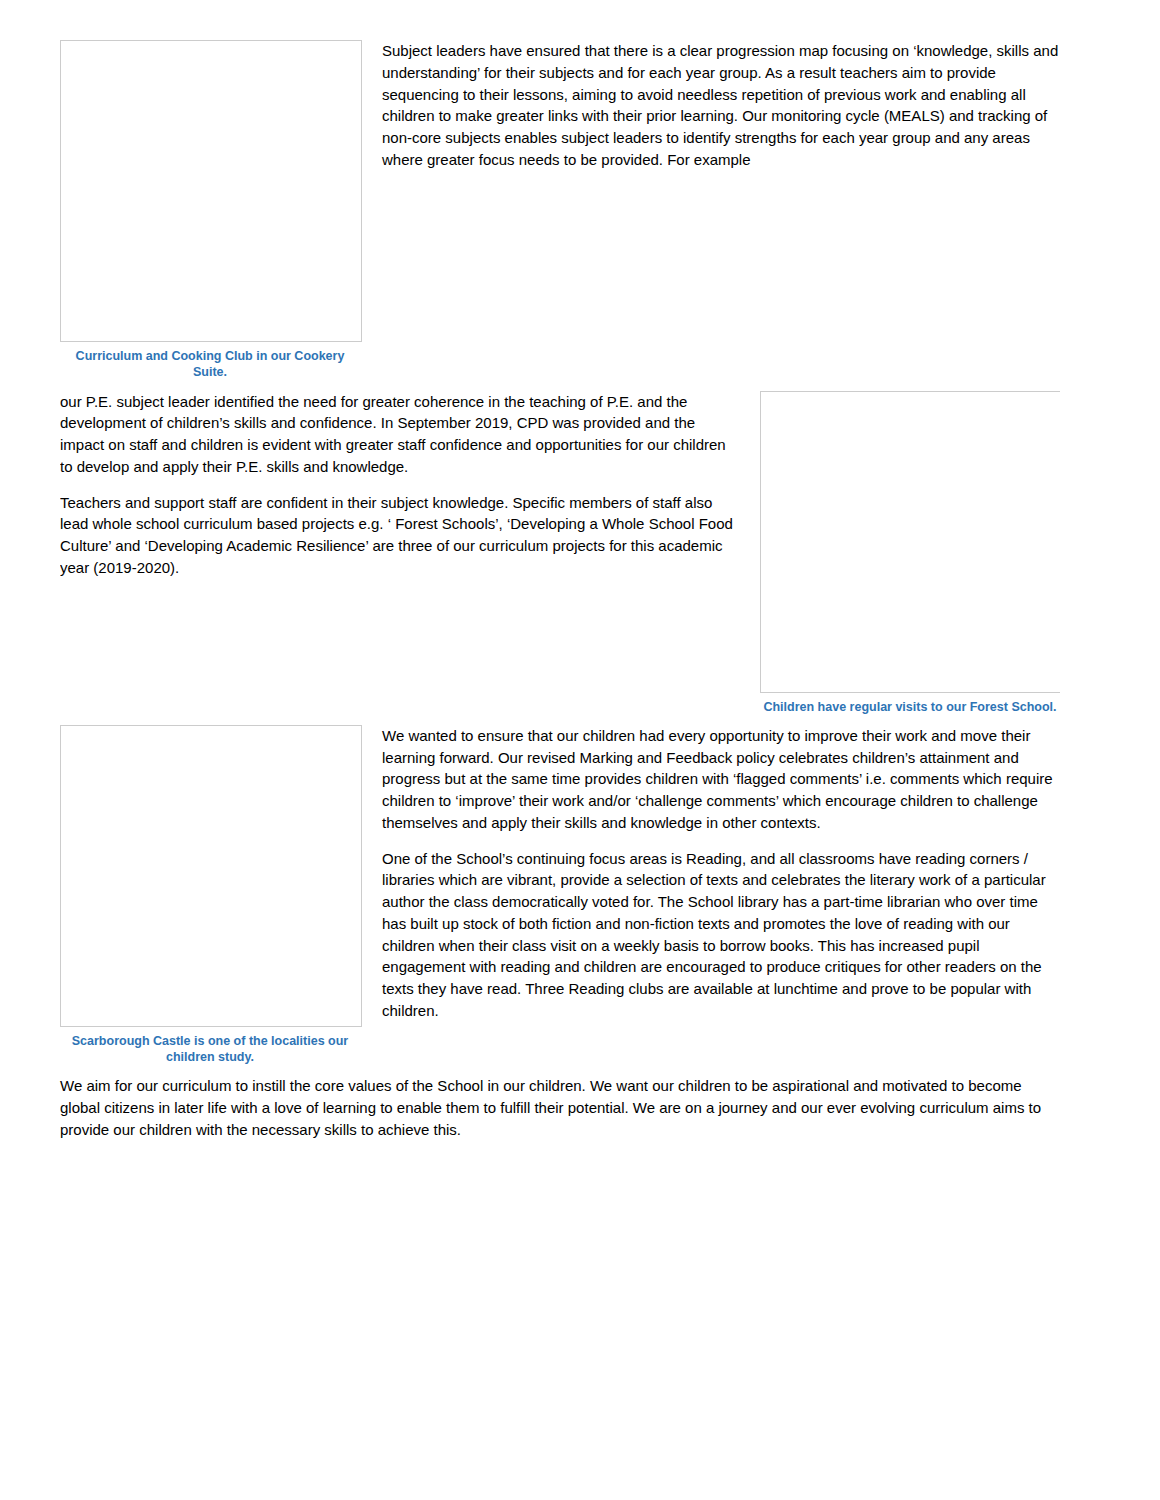Curriculum and Cooking Club in our Cookery Suite.
Subject leaders have ensured that there is a clear progression map focusing on ‘knowledge, skills and understanding’ for their subjects and for each year group. As a result teachers aim to provide sequencing to their lessons, aiming to avoid needless repetition of previous work and enabling all children to make greater links with their prior learning. Our monitoring cycle (MEALS) and tracking of non-core subjects enables subject leaders to identify strengths for each year group and any areas where greater focus needs to be provided. For example
Children have regular visits to our Forest School.
our P.E. subject leader identified the need for greater coherence in the teaching of P.E. and the development of children’s skills and confidence. In September 2019, CPD was provided and the impact on staff and children is evident with greater staff confidence and opportunities for our children to develop and apply their P.E. skills and knowledge.
Teachers and support staff are confident in their subject knowledge. Specific members of staff also lead whole school curriculum based projects e.g. ‘ Forest Schools’, ‘Developing a Whole School Food Culture’ and ‘Developing Academic Resilience’ are three of our curriculum projects for this academic year (2019-2020).
Scarborough Castle is one of the localities our children study.
We wanted to ensure that our children had every opportunity to improve their work and move their learning forward. Our revised Marking and Feedback policy celebrates children’s attainment and progress but at the same time provides children with ‘flagged comments’ i.e. comments which require children to ‘improve’ their work and/or ‘challenge comments’ which encourage children to challenge themselves and apply their skills and knowledge in other contexts.
One of the School’s continuing focus areas is Reading, and all classrooms have reading corners / libraries which are vibrant, provide a selection of texts and celebrates the literary work of a particular author the class democratically voted for. The School library has a part-time librarian who over time has built up stock of both fiction and non-fiction texts and promotes the love of reading with our children when their class visit on a weekly basis to borrow books. This has increased pupil engagement with reading and children are encouraged to produce critiques for other readers on the texts they have read. Three Reading clubs are available at lunchtime and prove to be popular with children.
We aim for our curriculum to instill the core values of the School in our children. We want our children to be aspirational and motivated to become global citizens in later life with a love of learning to enable them to fulfill their potential. We are on a journey and our ever evolving curriculum aims to provide our children with the necessary skills to achieve this.